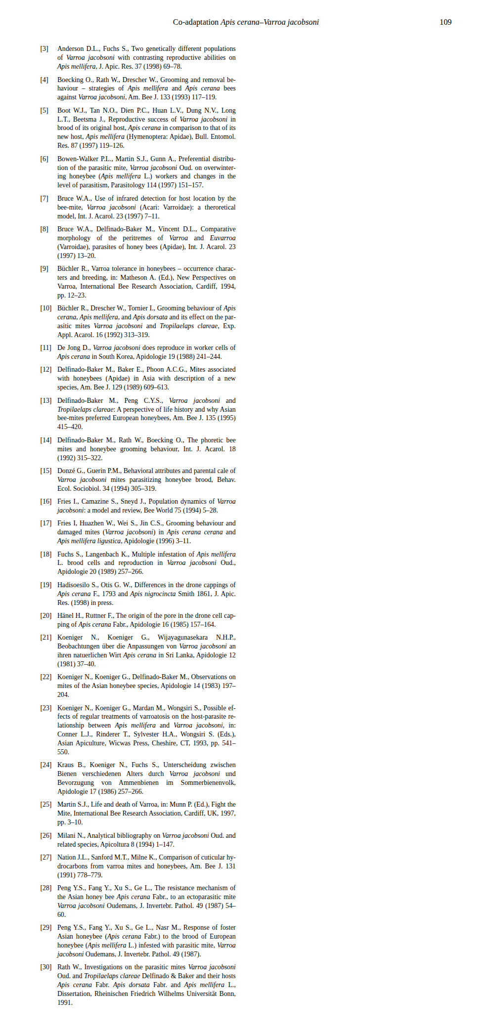Co-adaptation Apis cerana–Varroa jacobsoni 109
[3] Anderson D.L., Fuchs S., Two genetically different populations of Varroa jacobsoni with contrasting reproductive abilities on Apis mellifera, J. Apic. Res. 37 (1998) 69–78.
[4] Boecking O., Rath W., Drescher W., Grooming and removal behaviour – strategies of Apis mellifera and Apis cerana bees against Varroa jacobsoni, Am. Bee J. 133 (1993) 117–119.
[5] Boot W.J., Tan N.O., Dien P.C., Huan L.V., Dung N.V., Long L.T., Beetsma J., Reproductive success of Varroa jacobsoni in brood of its original host, Apis cerana in comparison to that of its new host, Apis mellifera (Hymenoptera: Apidae), Bull. Entomol. Res. 87 (1997) 119–126.
[6] Bowen-Walker P.L., Martin S.J., Gunn A., Preferential distribution of the parasitic mite, Varroa jacobsoni Oud. on overwintering honeybee (Apis mellifera L.) workers and changes in the level of parasitism, Parasitology 114 (1997) 151–157.
[7] Bruce W.A., Use of infrared detection for host location by the bee-mite, Varroa jacobsoni (Acari: Varroidae): a theroretical model, Int. J. Acarol. 23 (1997) 7–11.
[8] Bruce W.A., Delfinado-Baker M., Vincent D.L., Comparative morphology of the peritremes of Varroa and Euvarroa (Varroidae), parasites of honey bees (Apidae), Int. J. Acarol. 23 (1997) 13–20.
[9] Büchler R., Varroa tolerance in honeybees – occurrence characters and breeding, in: Matheson A. (Ed.), New Perspectives on Varroa, International Bee Research Association, Cardiff, 1994, pp. 12–23.
[10] Büchler R., Drescher W., Tornier I., Grooming behaviour of Apis cerana, Apis mellifera, and Apis dorsata and its effect on the parasitic mites Varroa jacobsoni and Tropilaelaps clareae, Exp. Appl. Acarol. 16 (1992) 313–319.
[11] De Jong D., Varroa jacobsoni does reproduce in worker cells of Apis cerana in South Korea, Apidologie 19 (1988) 241–244.
[12] Delfinado-Baker M., Baker E., Phoon A.C.G., Mites associated with honeybees (Apidae) in Asia with description of a new species, Am. Bee J. 129 (1989) 609–613.
[13] Delfinado-Baker M., Peng C.Y.S., Varroa jacobsoni and Tropilaelaps clareae: A perspective of life history and why Asian bee-mites preferred European honeybees, Am. Bee J. 135 (1995) 415–420.
[14] Delfinado-Baker M., Rath W., Boecking O., The phoretic bee mites and honeybee grooming behaviour, Int. J. Acarol. 18 (1992) 315–322.
[15] Donzé G., Guerin P.M., Behavioral attributes and parental cale of Varroa jacobsoni mites parasitizing honeybee brood, Behav. Ecol. Sociobiol. 34 (1994) 305–319.
[16] Fries I., Camazine S., Sneyd J., Population dynamics of Varroa jacobsoni: a model and review, Bee World 75 (1994) 5–28.
[17] Fries I, Huazhen W., Wei S., Jin C.S., Grooming behaviour and damaged mites (Varroa jacobsoni) in Apis cerana cerana and Apis mellifera ligustica, Apidologie (1996) 3–11.
[18] Fuchs S., Langenbach K., Multiple infestation of Apis mellifera L. brood cells and reproduction in Varroa jacobsoni Oud., Apidologie 20 (1989) 257–266.
[19] Hadisoesilo S., Otis G. W., Differences in the drone cappings of Apis cerana F., 1793 and Apis nigrocincta Smith 1861, J. Apic. Res. (1998) in press.
[20] Hänel H., Ruttner F., The origin of the pore in the drone cell capping of Apis cerana Fabr., Apidologie 16 (1985) 157–164.
[21] Koeniger N., Koeniger G., Wijayagunasekara N.H.P., Beobachtungen über die Anpassungen von Varroa jacobsoni an ihren natuerlichen Wirt Apis cerana in Sri Lanka, Apidologie 12 (1981) 37–40.
[22] Koeniger N., Koeniger G., Delfinado-Baker M., Observations on mites of the Asian honeybee species, Apidologie 14 (1983) 197–204.
[23] Koeniger N., Koeniger G., Mardan M., Wongsiri S., Possible effects of regular treatments of varroatosis on the host-parasite relationship between Apis mellifera and Varroa jacobsoni, in: Conner L.J., Rinderer T., Sylvester H.A., Wongsiri S. (Eds.), Asian Apiculture, Wicwas Press, Cheshire, CT, 1993, pp. 541–550.
[24] Kraus B., Koeniger N., Fuchs S., Unterscheidung zwischen Bienen verschiedenen Alters durch Varroa jacobsoni und Bevorzugung von Ammenbienen im Sommerbienenvolk, Apidologie 17 (1986) 257–266.
[25] Martin S.J., Life and death of Varroa, in: Munn P. (Ed.), Fight the Mite, International Bee Research Association, Cardiff, UK, 1997, pp. 3–10.
[26] Milani N., Analytical bibliography on Varroa jacobsoni Oud. and related species, Apicoltura 8 (1994) 1–147.
[27] Nation J.L., Sanford M.T., Milne K., Comparison of cuticular hydrocarbons from varroa mites and honeybees, Am. Bee J. 131 (1991) 778–779.
[28] Peng Y.S., Fang Y., Xu S., Ge L., The resistance mechanism of the Asian honey bee Apis cerana Fabr., to an ectoparasitic mite Varroa jacobsoni Oudemans, J. Invertebr. Pathol. 49 (1987) 54–60.
[29] Peng Y.S., Fang Y., Xu S., Ge L., Nasr M., Response of foster Asian honeybee (Apis cerana Fabr.) to the brood of European honeybee (Apis mellifera L.) infested with parasitic mite, Varroa jacobsoni Oudemans, J. Invertebr. Pathol. 49 (1987).
[30] Rath W., Investigations on the parasitic mites Varroa jacobsoni Oud. and Tropilaelaps clareae Delfinado & Baker and their hosts Apis cerana Fabr. Apis dorsata Fabr. and Apis mellifera L., Dissertation, Rheinischen Friedrich Wilhelms Universität Bonn, 1991.